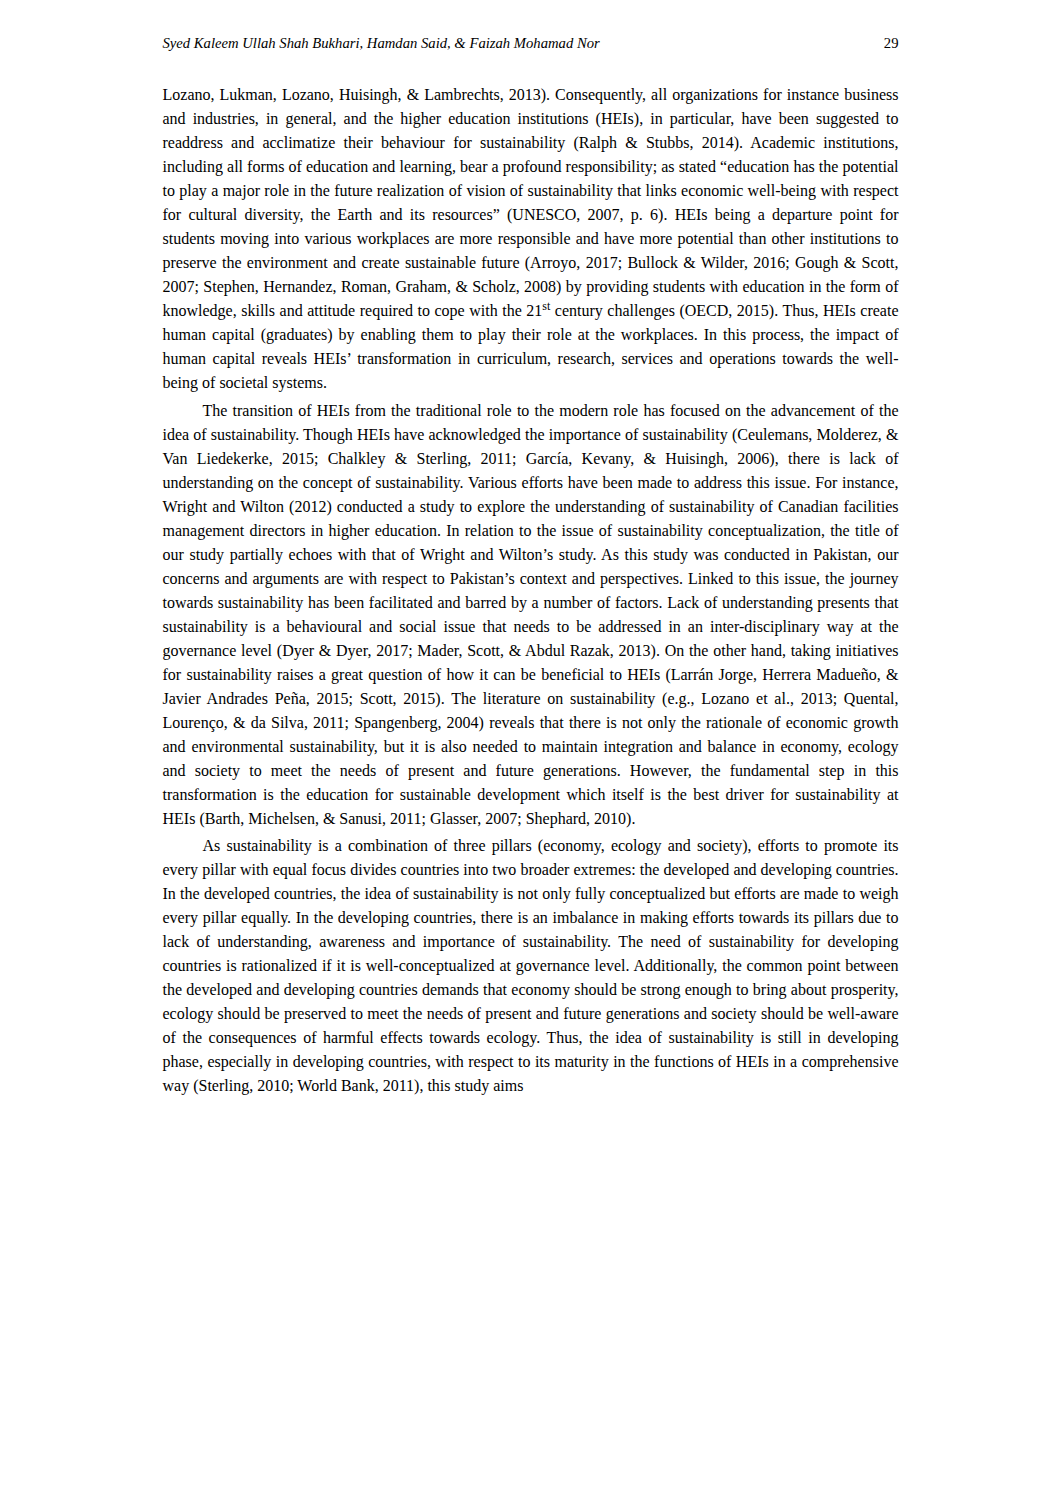Syed Kaleem Ullah Shah Bukhari, Hamdan Said, & Faizah Mohamad Nor 29
Lozano, Lukman, Lozano, Huisingh, & Lambrechts, 2013). Consequently, all organizations for instance business and industries, in general, and the higher education institutions (HEIs), in particular, have been suggested to readdress and acclimatize their behaviour for sustainability (Ralph & Stubbs, 2014). Academic institutions, including all forms of education and learning, bear a profound responsibility; as stated “education has the potential to play a major role in the future realization of vision of sustainability that links economic well-being with respect for cultural diversity, the Earth and its resources” (UNESCO, 2007, p. 6). HEIs being a departure point for students moving into various workplaces are more responsible and have more potential than other institutions to preserve the environment and create sustainable future (Arroyo, 2017; Bullock & Wilder, 2016; Gough & Scott, 2007; Stephen, Hernandez, Roman, Graham, & Scholz, 2008) by providing students with education in the form of knowledge, skills and attitude required to cope with the 21st century challenges (OECD, 2015). Thus, HEIs create human capital (graduates) by enabling them to play their role at the workplaces. In this process, the impact of human capital reveals HEIs’ transformation in curriculum, research, services and operations towards the well-being of societal systems.
The transition of HEIs from the traditional role to the modern role has focused on the advancement of the idea of sustainability. Though HEIs have acknowledged the importance of sustainability (Ceulemans, Molderez, & Van Liedekerke, 2015; Chalkley & Sterling, 2011; García, Kevany, & Huisingh, 2006), there is lack of understanding on the concept of sustainability. Various efforts have been made to address this issue. For instance, Wright and Wilton (2012) conducted a study to explore the understanding of sustainability of Canadian facilities management directors in higher education. In relation to the issue of sustainability conceptualization, the title of our study partially echoes with that of Wright and Wilton’s study. As this study was conducted in Pakistan, our concerns and arguments are with respect to Pakistan’s context and perspectives. Linked to this issue, the journey towards sustainability has been facilitated and barred by a number of factors. Lack of understanding presents that sustainability is a behavioural and social issue that needs to be addressed in an inter-disciplinary way at the governance level (Dyer & Dyer, 2017; Mader, Scott, & Abdul Razak, 2013). On the other hand, taking initiatives for sustainability raises a great question of how it can be beneficial to HEIs (Larrán Jorge, Herrera Madueño, & Javier Andrades Peña, 2015; Scott, 2015). The literature on sustainability (e.g., Lozano et al., 2013; Quental, Lourenço, & da Silva, 2011; Spangenberg, 2004) reveals that there is not only the rationale of economic growth and environmental sustainability, but it is also needed to maintain integration and balance in economy, ecology and society to meet the needs of present and future generations. However, the fundamental step in this transformation is the education for sustainable development which itself is the best driver for sustainability at HEIs (Barth, Michelsen, & Sanusi, 2011; Glasser, 2007; Shephard, 2010).
As sustainability is a combination of three pillars (economy, ecology and society), efforts to promote its every pillar with equal focus divides countries into two broader extremes: the developed and developing countries. In the developed countries, the idea of sustainability is not only fully conceptualized but efforts are made to weigh every pillar equally. In the developing countries, there is an imbalance in making efforts towards its pillars due to lack of understanding, awareness and importance of sustainability. The need of sustainability for developing countries is rationalized if it is well-conceptualized at governance level. Additionally, the common point between the developed and developing countries demands that economy should be strong enough to bring about prosperity, ecology should be preserved to meet the needs of present and future generations and society should be well-aware of the consequences of harmful effects towards ecology. Thus, the idea of sustainability is still in developing phase, especially in developing countries, with respect to its maturity in the functions of HEIs in a comprehensive way (Sterling, 2010; World Bank, 2011), this study aims